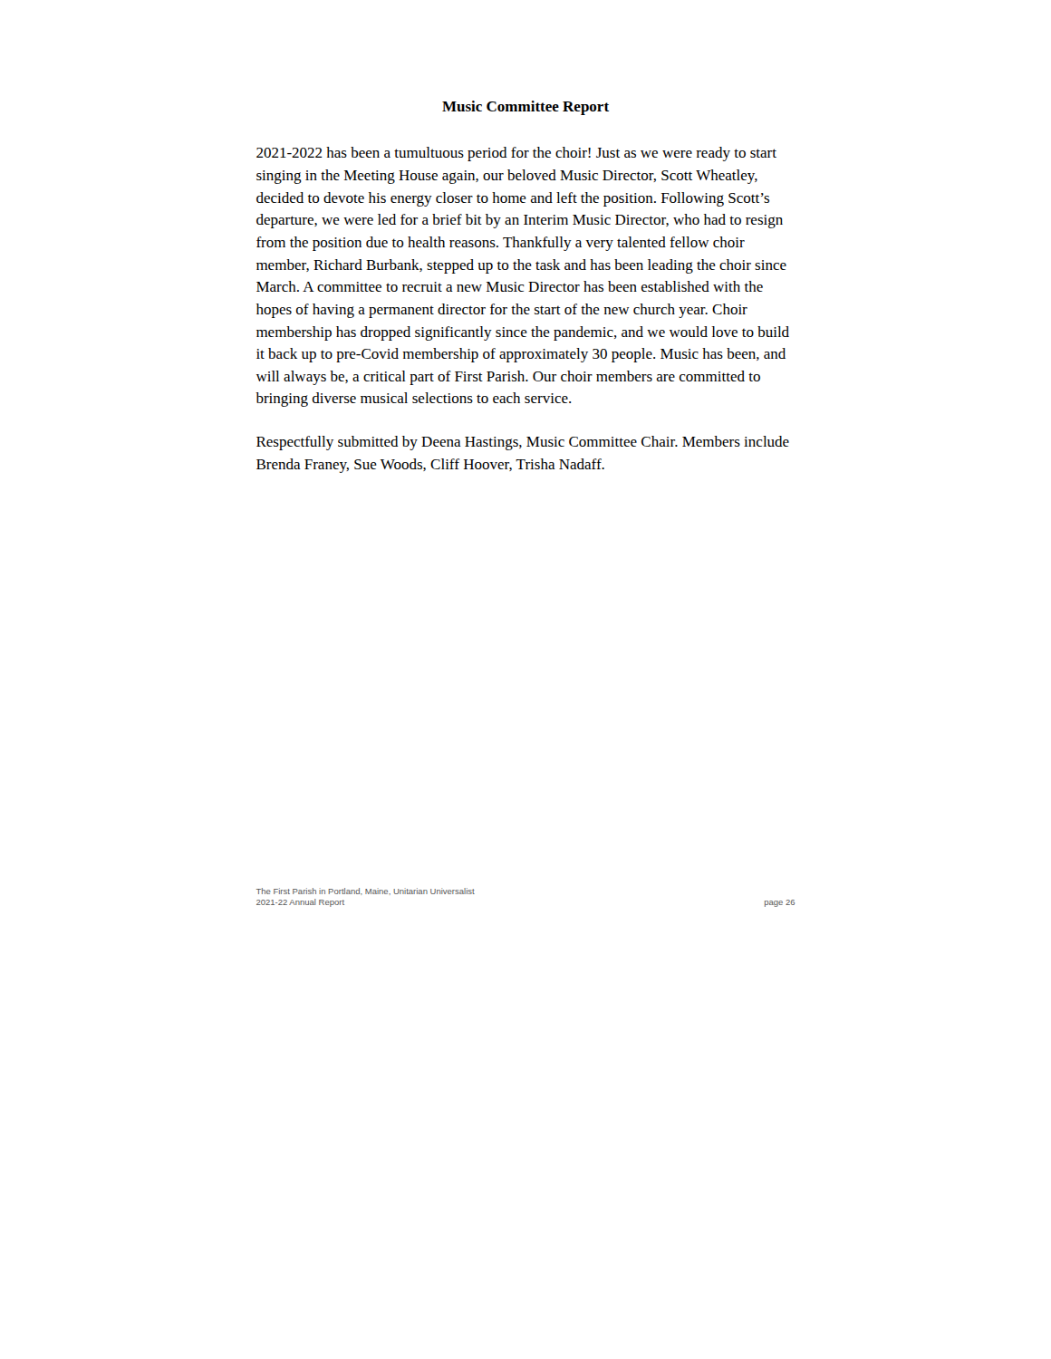Music Committee Report
2021-2022 has been a tumultuous period for the choir! Just as we were ready to start singing in the Meeting House again, our beloved Music Director, Scott Wheatley, decided to devote his energy closer to home and left the position. Following Scott’s departure, we were led for a brief bit by an Interim Music Director, who had to resign from the position due to health reasons. Thankfully a very talented fellow choir member, Richard Burbank, stepped up to the task and has been leading the choir since March. A committee to recruit a new Music Director has been established with the hopes of having a permanent director for the start of the new church year. Choir membership has dropped significantly since the pandemic, and we would love to build it back up to pre-Covid membership of approximately 30 people. Music has been, and will always be, a critical part of First Parish. Our choir members are committed to bringing diverse musical selections to each service.
Respectfully submitted by Deena Hastings, Music Committee Chair. Members include Brenda Franey, Sue Woods, Cliff Hoover, Trisha Nadaff.
The First Parish in Portland, Maine, Unitarian Universalist
2021-22 Annual Report page 26